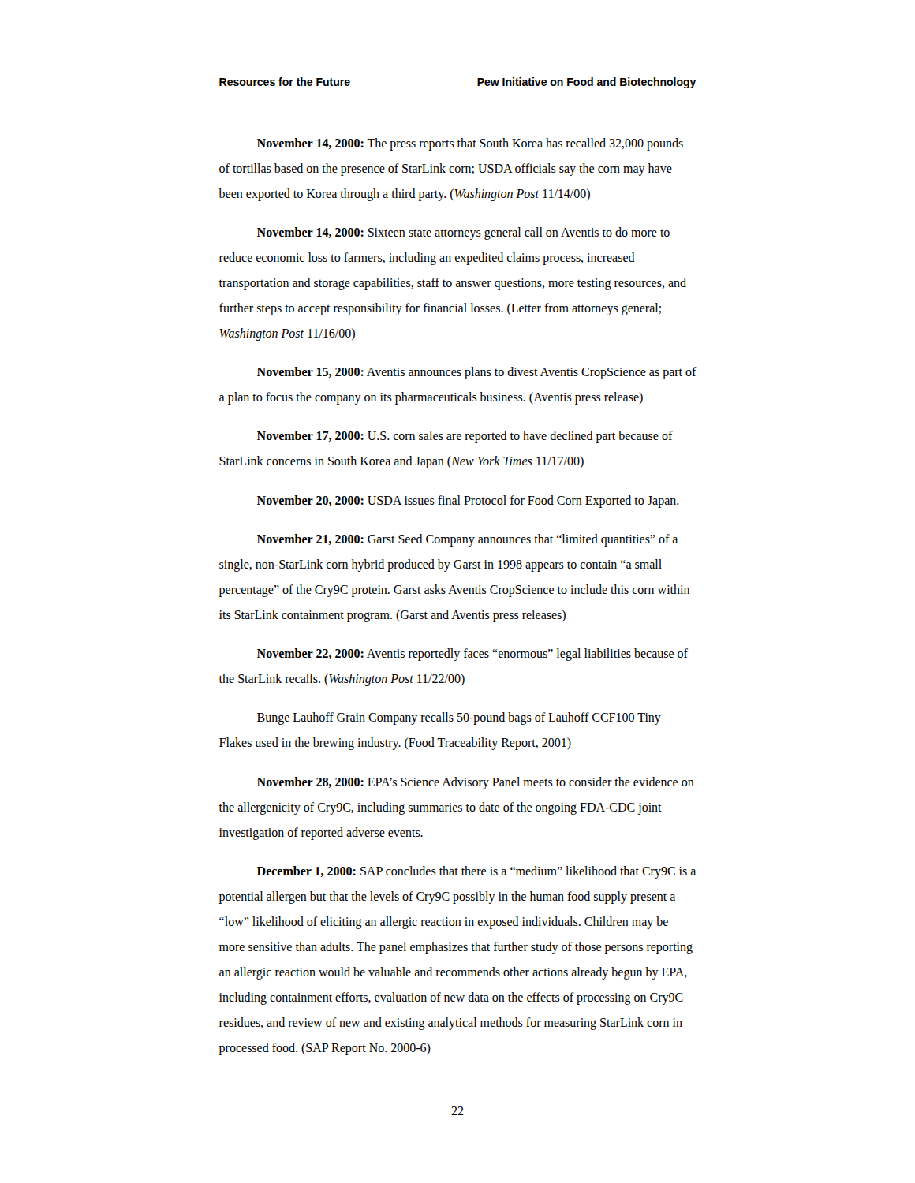Resources for the Future
Pew Initiative on Food and Biotechnology
November 14, 2000: The press reports that South Korea has recalled 32,000 pounds of tortillas based on the presence of StarLink corn; USDA officials say the corn may have been exported to Korea through a third party. (Washington Post 11/14/00)
November 14, 2000: Sixteen state attorneys general call on Aventis to do more to reduce economic loss to farmers, including an expedited claims process, increased transportation and storage capabilities, staff to answer questions, more testing resources, and further steps to accept responsibility for financial losses. (Letter from attorneys general; Washington Post 11/16/00)
November 15, 2000: Aventis announces plans to divest Aventis CropScience as part of a plan to focus the company on its pharmaceuticals business. (Aventis press release)
November 17, 2000: U.S. corn sales are reported to have declined part because of StarLink concerns in South Korea and Japan (New York Times 11/17/00)
November 20, 2000: USDA issues final Protocol for Food Corn Exported to Japan.
November 21, 2000: Garst Seed Company announces that “limited quantities” of a single, non-StarLink corn hybrid produced by Garst in 1998 appears to contain “a small percentage” of the Cry9C protein. Garst asks Aventis CropScience to include this corn within its StarLink containment program. (Garst and Aventis press releases)
November 22, 2000: Aventis reportedly faces “enormous” legal liabilities because of the StarLink recalls. (Washington Post 11/22/00)
Bunge Lauhoff Grain Company recalls 50-pound bags of Lauhoff CCF100 Tiny Flakes used in the brewing industry. (Food Traceability Report, 2001)
November 28, 2000: EPA’s Science Advisory Panel meets to consider the evidence on the allergenicity of Cry9C, including summaries to date of the ongoing FDA-CDC joint investigation of reported adverse events.
December 1, 2000: SAP concludes that there is a “medium” likelihood that Cry9C is a potential allergen but that the levels of Cry9C possibly in the human food supply present a “low” likelihood of eliciting an allergic reaction in exposed individuals. Children may be more sensitive than adults. The panel emphasizes that further study of those persons reporting an allergic reaction would be valuable and recommends other actions already begun by EPA, including containment efforts, evaluation of new data on the effects of processing on Cry9C residues, and review of new and existing analytical methods for measuring StarLink corn in processed food. (SAP Report No. 2000-6)
22